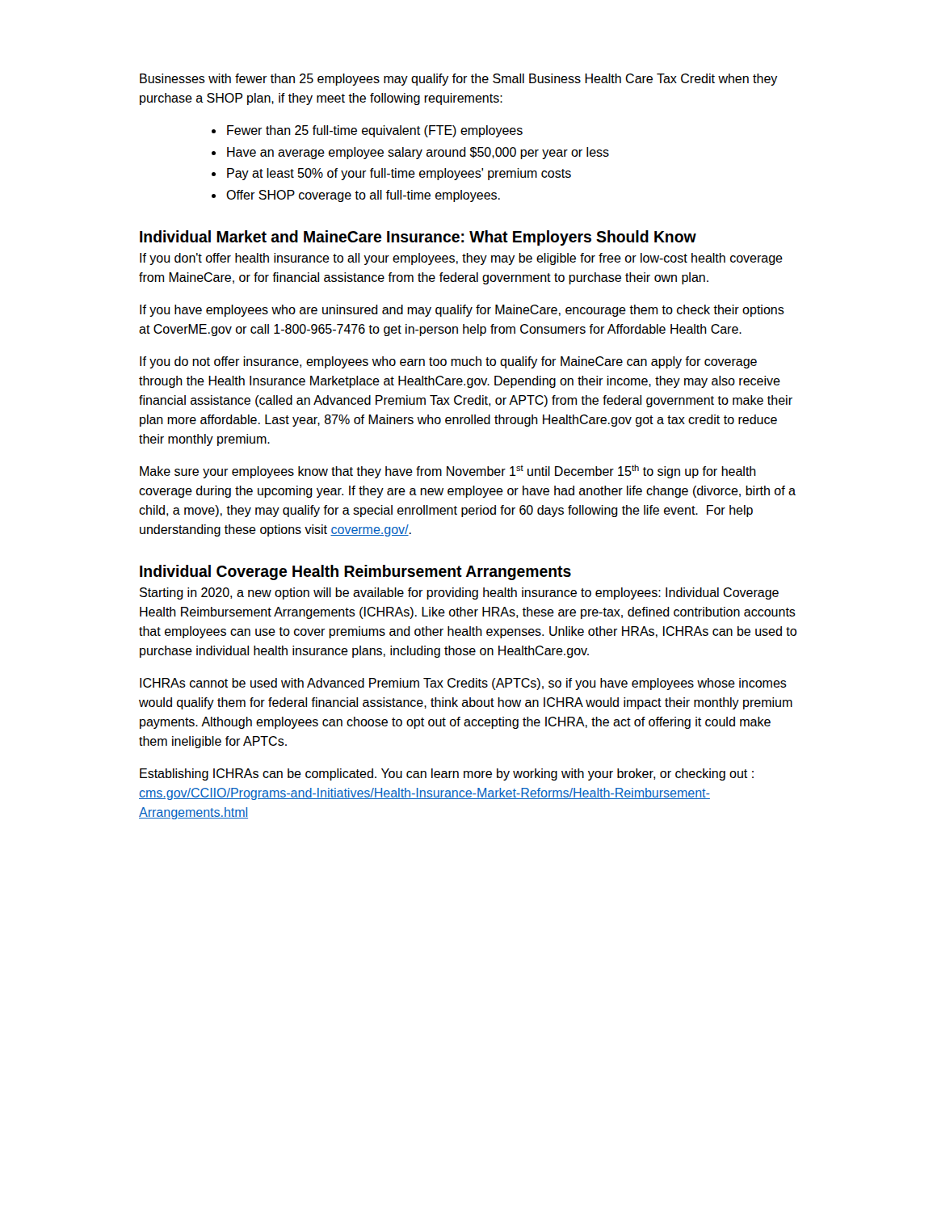Businesses with fewer than 25 employees may qualify for the Small Business Health Care Tax Credit when they purchase a SHOP plan, if they meet the following requirements:
Fewer than 25 full-time equivalent (FTE) employees
Have an average employee salary around $50,000 per year or less
Pay at least 50% of your full-time employees' premium costs
Offer SHOP coverage to all full-time employees.
Individual Market and MaineCare Insurance: What Employers Should Know
If you don't offer health insurance to all your employees, they may be eligible for free or low-cost health coverage from MaineCare, or for financial assistance from the federal government to purchase their own plan.
If you have employees who are uninsured and may qualify for MaineCare, encourage them to check their options at CoverME.gov or call 1-800-965-7476 to get in-person help from Consumers for Affordable Health Care.
If you do not offer insurance, employees who earn too much to qualify for MaineCare can apply for coverage through the Health Insurance Marketplace at HealthCare.gov. Depending on their income, they may also receive financial assistance (called an Advanced Premium Tax Credit, or APTC) from the federal government to make their plan more affordable. Last year, 87% of Mainers who enrolled through HealthCare.gov got a tax credit to reduce their monthly premium.
Make sure your employees know that they have from November 1st until December 15th to sign up for health coverage during the upcoming year. If they are a new employee or have had another life change (divorce, birth of a child, a move), they may qualify for a special enrollment period for 60 days following the life event. For help understanding these options visit coverme.gov/.
Individual Coverage Health Reimbursement Arrangements
Starting in 2020, a new option will be available for providing health insurance to employees: Individual Coverage Health Reimbursement Arrangements (ICHRAs). Like other HRAs, these are pre-tax, defined contribution accounts that employees can use to cover premiums and other health expenses. Unlike other HRAs, ICHRAs can be used to purchase individual health insurance plans, including those on HealthCare.gov.
ICHRAs cannot be used with Advanced Premium Tax Credits (APTCs), so if you have employees whose incomes would qualify them for federal financial assistance, think about how an ICHRA would impact their monthly premium payments. Although employees can choose to opt out of accepting the ICHRA, the act of offering it could make them ineligible for APTCs.
Establishing ICHRAs can be complicated. You can learn more by working with your broker, or checking out : cms.gov/CCIIO/Programs-and-Initiatives/Health-Insurance-Market-Reforms/Health-Reimbursement-Arrangements.html